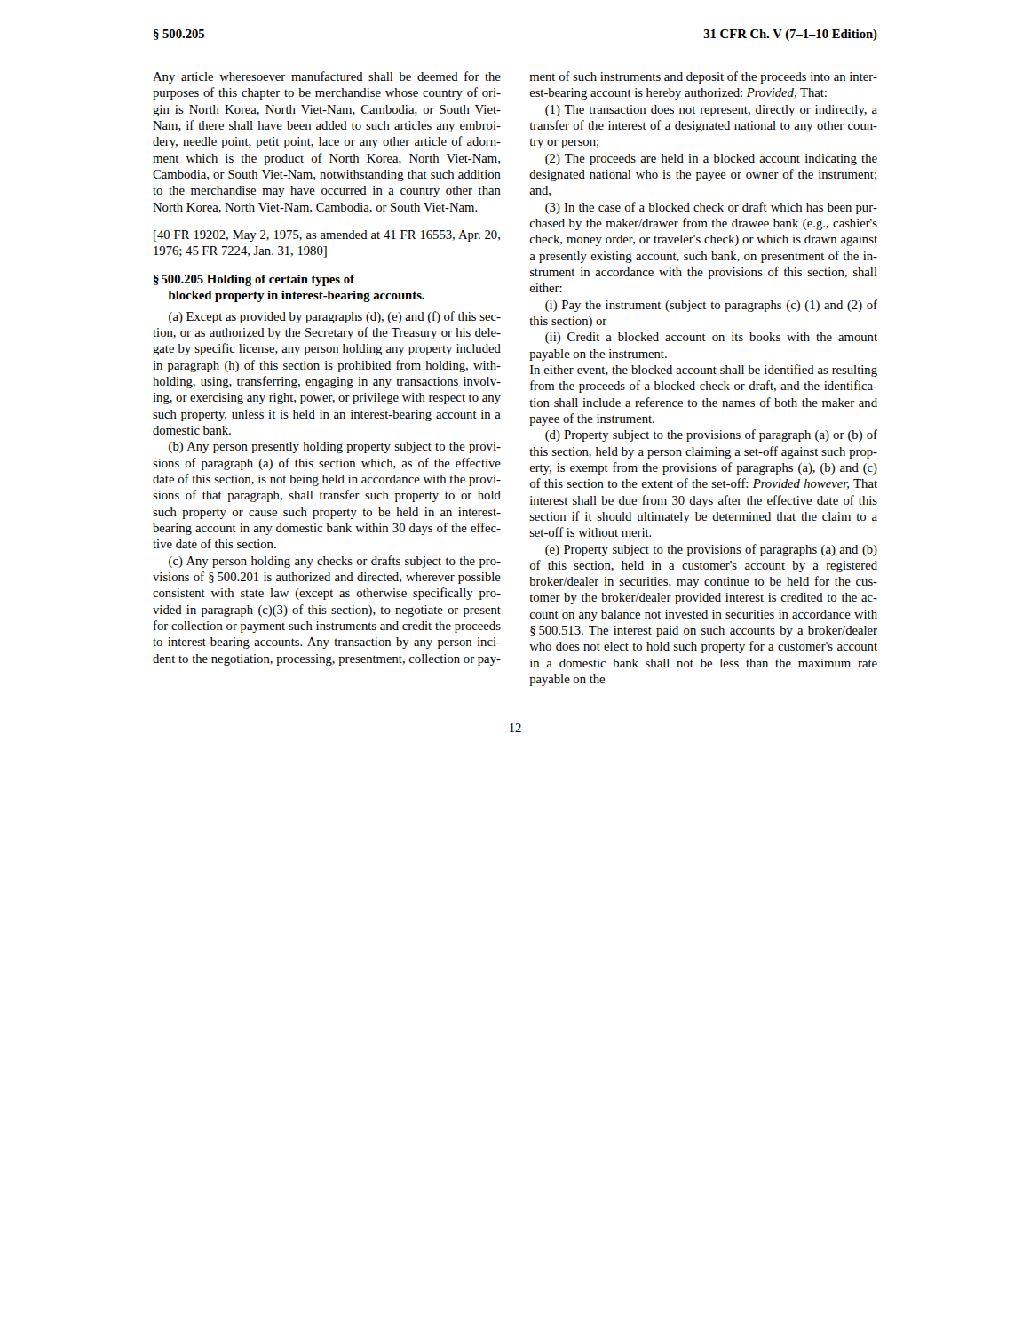§ 500.205 31 CFR Ch. V (7–1–10 Edition)
Any article wheresoever manufactured shall be deemed for the purposes of this chapter to be merchandise whose country of origin is North Korea, North Viet-Nam, Cambodia, or South Viet-Nam, if there shall have been added to such articles any embroidery, needle point, petit point, lace or any other article of adornment which is the product of North Korea, North Viet-Nam, Cambodia, or South Viet-Nam, notwithstanding that such addition to the merchandise may have occurred in a country other than North Korea, North Viet-Nam, Cambodia, or South Viet-Nam.
[40 FR 19202, May 2, 1975, as amended at 41 FR 16553, Apr. 20, 1976; 45 FR 7224, Jan. 31, 1980]
§500.205 Holding of certain types of blocked property in interest-bearing accounts.
(a) Except as provided by paragraphs (d), (e) and (f) of this section, or as authorized by the Secretary of the Treasury or his delegate by specific license, any person holding any property included in paragraph (h) of this section is prohibited from holding, withholding, using, transferring, engaging in any transactions involving, or exercising any right, power, or privilege with respect to any such property, unless it is held in an interest-bearing account in a domestic bank.
(b) Any person presently holding property subject to the provisions of paragraph (a) of this section which, as of the effective date of this section, is not being held in accordance with the provisions of that paragraph, shall transfer such property to or hold such property or cause such property to be held in an interest-bearing account in any domestic bank within 30 days of the effective date of this section.
(c) Any person holding any checks or drafts subject to the provisions of § 500.201 is authorized and directed, wherever possible consistent with state law (except as otherwise specifically provided in paragraph (c)(3) of this section), to negotiate or present for collection or payment such instruments and credit the proceeds to interest-bearing accounts. Any transaction by any person incident to the negotiation, processing, presentment, collection or payment of such instruments and deposit of the proceeds into an interest-bearing account is hereby authorized: Provided, That:
(1) The transaction does not represent, directly or indirectly, a transfer of the interest of a designated national to any other country or person;
(2) The proceeds are held in a blocked account indicating the designated national who is the payee or owner of the instrument; and,
(3) In the case of a blocked check or draft which has been purchased by the maker/drawer from the drawee bank (e.g., cashier's check, money order, or traveler's check) or which is drawn against a presently existing account, such bank, on presentment of the instrument in accordance with the provisions of this section, shall either:
(i) Pay the instrument (subject to paragraphs (c) (1) and (2) of this section) or
(ii) Credit a blocked account on its books with the amount payable on the instrument.
In either event, the blocked account shall be identified as resulting from the proceeds of a blocked check or draft, and the identification shall include a reference to the names of both the maker and payee of the instrument.
(d) Property subject to the provisions of paragraph (a) or (b) of this section, held by a person claiming a set-off against such property, is exempt from the provisions of paragraphs (a), (b) and (c) of this section to the extent of the set-off: Provided however, That interest shall be due from 30 days after the effective date of this section if it should ultimately be determined that the claim to a set-off is without merit.
(e) Property subject to the provisions of paragraphs (a) and (b) of this section, held in a customer's account by a registered broker/dealer in securities, may continue to be held for the customer by the broker/dealer provided interest is credited to the account on any balance not invested in securities in accordance with § 500.513. The interest paid on such accounts by a broker/dealer who does not elect to hold such property for a customer's account in a domestic bank shall not be less than the maximum rate payable on the
12